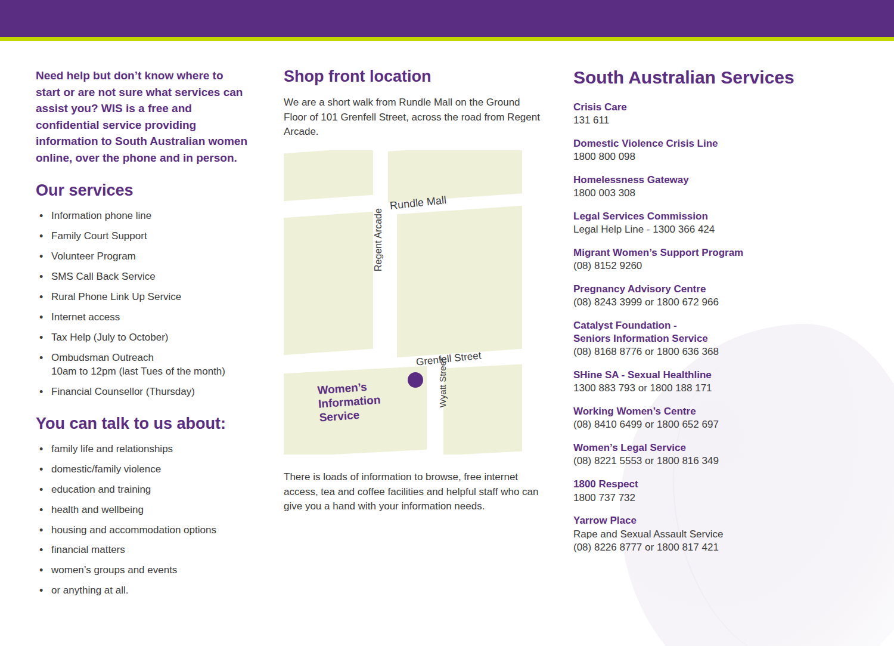Need help but don’t know where to start or are not sure what services can assist you? WIS is a free and confidential service providing information to South Australian women online, over the phone and in person.
Our services
Information phone line
Family Court Support
Volunteer Program
SMS Call Back Service
Rural Phone Link Up Service
Internet access
Tax Help (July to October)
Ombudsman Outreach
10am to 12pm (last Tues of the month)
Financial Counsellor (Thursday)
You can talk to us about:
family life and relationships
domestic/family violence
education and training
health and wellbeing
housing and accommodation options
financial matters
women’s groups and events
or anything at all.
Shop front location
We are a short walk from Rundle Mall on the Ground Floor of 101 Grenfell Street, across the road from Regent Arcade.
Rundle Mall Regent Arcade Grenfell Street Wyatt Street Women’s
Information
Service
There is loads of information to browse, free internet access, tea and coffee facilities and helpful staff who can give you a hand with your information needs.
South Australian Services
Crisis Care
131 611
Domestic Violence Crisis Line
1800 800 098
Homelessness Gateway
1800 003 308
Legal Services Commission
Legal Help Line - 1300 366 424
Migrant Women’s Support Program
(08) 8152 9260
Pregnancy Advisory Centre
(08) 8243 3999 or 1800 672 966
Catalyst Foundation -
Seniors Information Service
(08) 8168 8776 or 1800 636 368
SHine SA - Sexual Healthline
1300 883 793 or 1800 188 171
Working Women’s Centre
(08) 8410 6499 or 1800 652 697
Women’s Legal Service
(08) 8221 5553 or 1800 816 349
1800 Respect
1800 737 732
Yarrow Place
Rape and Sexual Assault Service
(08) 8226 8777 or 1800 817 421